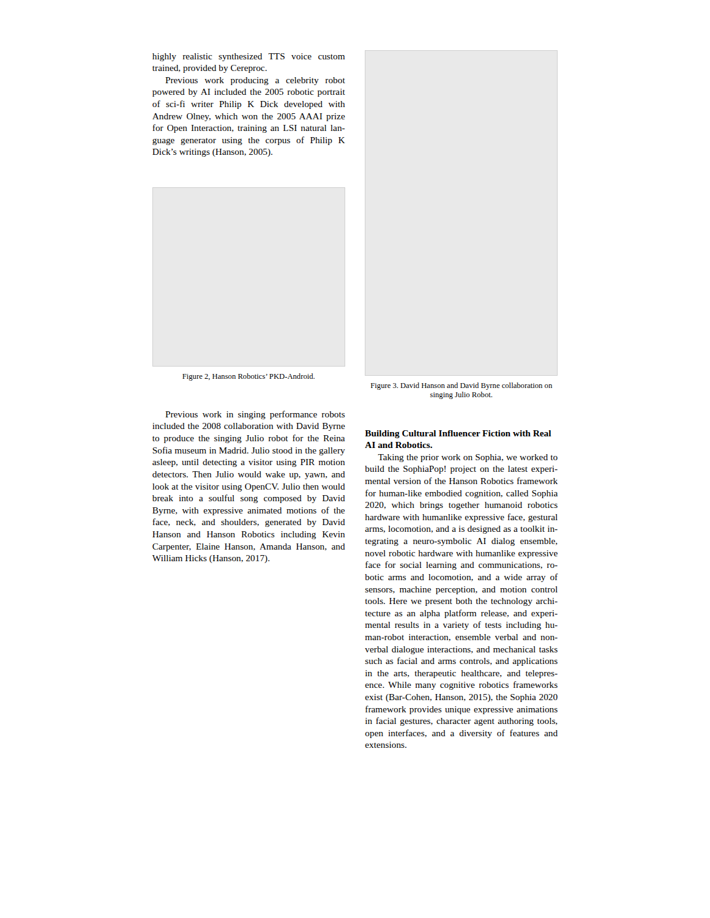highly realistic synthesized TTS voice custom trained, provided by Cereproc.
Previous work producing a celebrity robot powered by AI included the 2005 robotic portrait of sci-fi writer Philip K Dick developed with Andrew Olney, which won the 2005 AAAI prize for Open Interaction, training an LSI natural language generator using the corpus of Philip K Dick’s writings (Hanson, 2005).
Figure 2, Hanson Robotics’ PKD-Android.
Previous work in singing performance robots included the 2008 collaboration with David Byrne to produce the singing Julio robot for the Reina Sofia museum in Madrid. Julio stood in the gallery asleep, until detecting a visitor using PIR motion detectors. Then Julio would wake up, yawn, and look at the visitor using OpenCV. Julio then would break into a soulful song composed by David Byrne, with expressive animated motions of the face, neck, and shoulders, generated by David Hanson and Hanson Robotics including Kevin Carpenter, Elaine Hanson, Amanda Hanson, and William Hicks (Hanson, 2017).
Figure 3. David Hanson and David Byrne collaboration on singing Julio Robot.
Building Cultural Influencer Fiction with Real AI and Robotics.
Taking the prior work on Sophia, we worked to build the SophiaPop! project on the latest experimental version of the Hanson Robotics framework for human-like embodied cognition, called Sophia 2020, which brings together humanoid robotics hardware with humanlike expressive face, gestural arms, locomotion, and a is designed as a toolkit integrating a neuro-symbolic AI dialog ensemble, novel robotic hardware with humanlike expressive face for social learning and communications, robotic arms and locomotion, and a wide array of sensors, machine perception, and motion control tools. Here we present both the technology architecture as an alpha platform release, and experimental results in a variety of tests including human-robot interaction, ensemble verbal and nonverbal dialogue interactions, and mechanical tasks such as facial and arms controls, and applications in the arts, therapeutic healthcare, and telepresence. While many cognitive robotics frameworks exist (Bar-Cohen, Hanson, 2015), the Sophia 2020 framework provides unique expressive animations in facial gestures, character agent authoring tools, open interfaces, and a diversity of features and extensions.